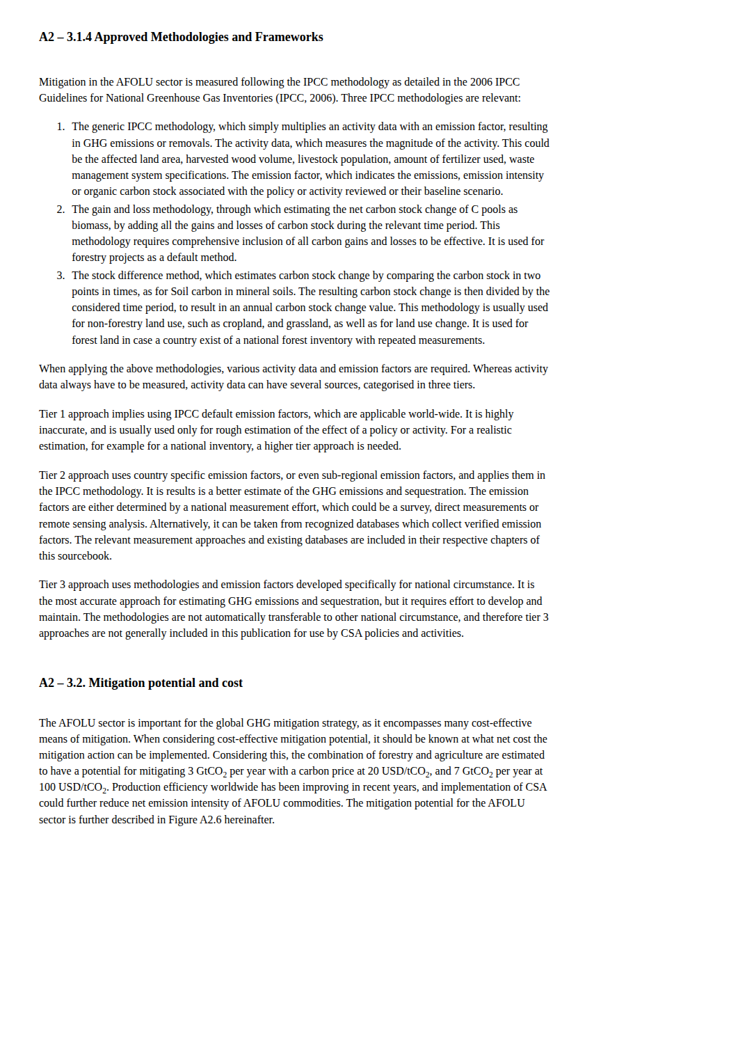A2 – 3.1.4 Approved Methodologies and Frameworks
Mitigation in the AFOLU sector is measured following the IPCC methodology as detailed in the 2006 IPCC Guidelines for National Greenhouse Gas Inventories (IPCC, 2006). Three IPCC methodologies are relevant:
The generic IPCC methodology, which simply multiplies an activity data with an emission factor, resulting in GHG emissions or removals. The activity data, which measures the magnitude of the activity. This could be the affected land area, harvested wood volume, livestock population, amount of fertilizer used, waste management system specifications. The emission factor, which indicates the emissions, emission intensity or organic carbon stock associated with the policy or activity reviewed or their baseline scenario.
The gain and loss methodology, through which estimating the net carbon stock change of C pools as biomass, by adding all the gains and losses of carbon stock during the relevant time period. This methodology requires comprehensive inclusion of all carbon gains and losses to be effective. It is used for forestry projects as a default method.
The stock difference method, which estimates carbon stock change by comparing the carbon stock in two points in times, as for Soil carbon in mineral soils. The resulting carbon stock change is then divided by the considered time period, to result in an annual carbon stock change value. This methodology is usually used for non-forestry land use, such as cropland, and grassland, as well as for land use change. It is used for forest land in case a country exist of a national forest inventory with repeated measurements.
When applying the above methodologies, various activity data and emission factors are required. Whereas activity data always have to be measured, activity data can have several sources, categorised in three tiers.
Tier 1 approach implies using IPCC default emission factors, which are applicable world-wide. It is highly inaccurate, and is usually used only for rough estimation of the effect of a policy or activity. For a realistic estimation, for example for a national inventory, a higher tier approach is needed.
Tier 2 approach uses country specific emission factors, or even sub-regional emission factors, and applies them in the IPCC methodology. It is results is a better estimate of the GHG emissions and sequestration. The emission factors are either determined by a national measurement effort, which could be a survey, direct measurements or remote sensing analysis. Alternatively, it can be taken from recognized databases which collect verified emission factors. The relevant measurement approaches and existing databases are included in their respective chapters of this sourcebook.
Tier 3 approach uses methodologies and emission factors developed specifically for national circumstance. It is the most accurate approach for estimating GHG emissions and sequestration, but it requires effort to develop and maintain. The methodologies are not automatically transferable to other national circumstance, and therefore tier 3 approaches are not generally included in this publication for use by CSA policies and activities.
A2 – 3.2. Mitigation potential and cost
The AFOLU sector is important for the global GHG mitigation strategy, as it encompasses many cost-effective means of mitigation. When considering cost-effective mitigation potential, it should be known at what net cost the mitigation action can be implemented. Considering this, the combination of forestry and agriculture are estimated to have a potential for mitigating 3 GtCO2 per year with a carbon price at 20 USD/tCO2, and 7 GtCO2 per year at 100 USD/tCO2. Production efficiency worldwide has been improving in recent years, and implementation of CSA could further reduce net emission intensity of AFOLU commodities. The mitigation potential for the AFOLU sector is further described in Figure A2.6 hereinafter.